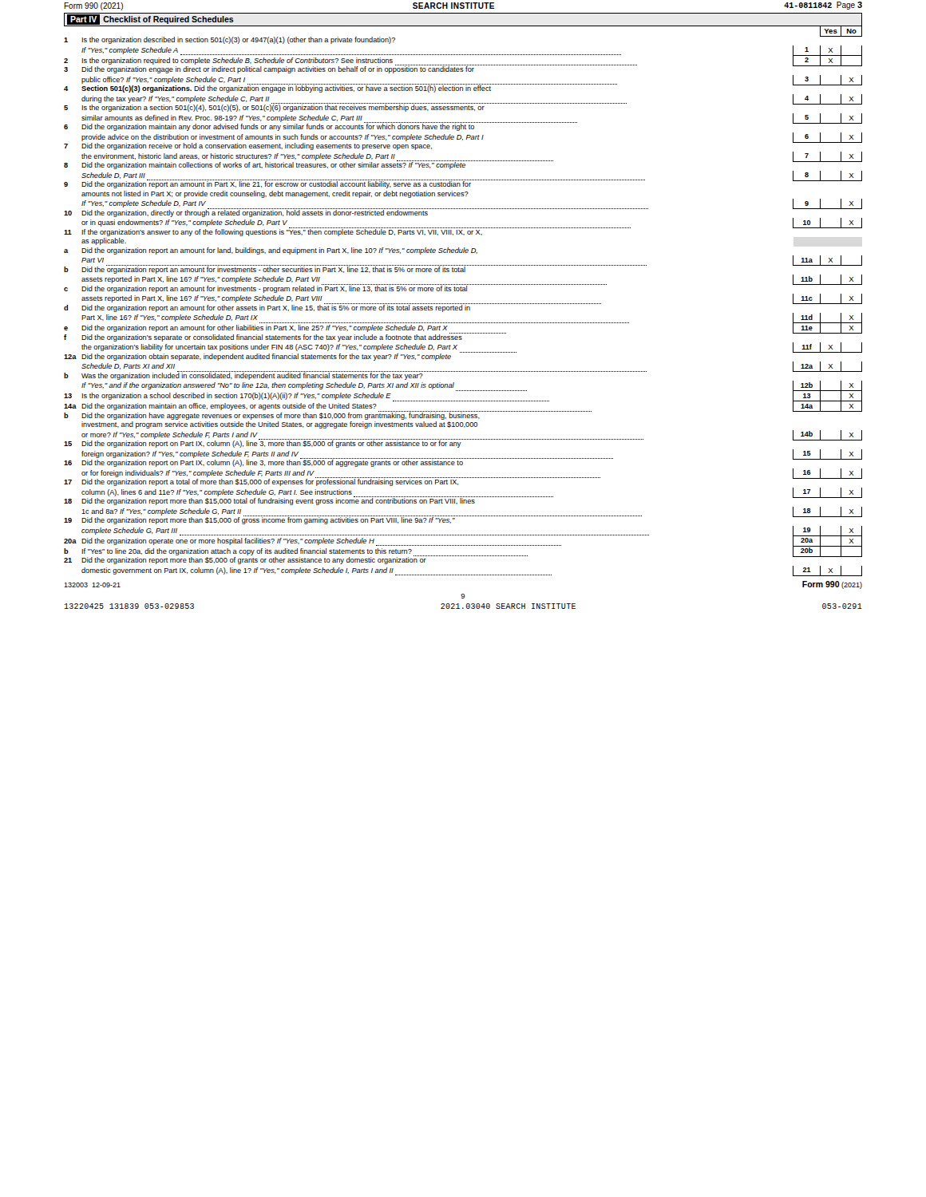Form 990 (2021)
SEARCH INSTITUTE
41-0811842 Page 3
Part IVChecklist of Required Schedules
| | | | Yes | No |
| 1 | Is the organization described in section 501(c)(3) or 4947(a)(1) (other than a private foundation)? | | | |
| | If "Yes," complete Schedule A | 1 | X | |
| 2 | Is the organization required to complete Schedule B, Schedule of Contributors ? See instructions | 2 | X | |
| 3 | Did the organization engage in direct or indirect political campaign activities on behalf of or in opposition to candidates for | | | |
| | public office? If "Yes," complete Schedule C, Part I | 3 | | X |
| 4 | Section 501(c)(3) organizations. Did the organization engage in lobbying activities, or have a section 501(h) election in effect | | | |
| | during the tax year? If "Yes," complete Schedule C, Part II | 4 | | X |
| 5 | Is the organization a section 501(c)(4), 501(c)(5), or 501(c)(6) organization that receives membership dues, assessments, or | | | |
| | similar amounts as defined in Rev. Proc. 98-19? If "Yes," complete Schedule C, Part III | 5 | | X |
| 6 | Did the organization maintain any donor advised funds or any similar funds or accounts for which donors have the right to | | | |
| | provide advice on the distribution or investment of amounts in such funds or accounts? If "Yes," complete Schedule D, Part I | 6 | | X |
| 7 | Did the organization receive or hold a conservation easement, including easements to preserve open space, | | | |
| | the environment, historic land areas, or historic structures? If "Yes," complete Schedule D, Part II | 7 | | X |
| 8 | Did the organization maintain collections of works of art, historical treasures, or other similar assets? If "Yes," complete | | | |
| | Schedule D, Part III | 8 | | X |
| 9 | Did the organization report an amount in Part X, line 21, for escrow or custodial account liability, serve as a custodian for | | | |
| | amounts not listed in Part X; or provide credit counseling, debt management, credit repair, or debt negotiation services? | | | |
| | If "Yes," complete Schedule D, Part IV | 9 | | X |
| 10 | Did the organization, directly or through a related organization, hold assets in donor-restricted endowments | | | |
| | or in quasi endowments? If "Yes," complete Schedule D, Part V | 10 | | X |
| 11 | If the organization's answer to any of the following questions is "Yes," then complete Schedule D, Parts VI, VII, VIII, IX, or X, | | | |
| | as applicable. | | | |
| a | Did the organization report an amount for land, buildings, and equipment in Part X, line 10? If "Yes," complete Schedule D, | | | |
| | Part VI | 11a | X | |
| b | Did the organization report an amount for investments - other securities in Part X, line 12, that is 5% or more of its total | | | |
| | assets reported in Part X, line 16? If "Yes," complete Schedule D, Part VII | 11b | | X |
| c | Did the organization report an amount for investments - program related in Part X, line 13, that is 5% or more of its total | | | |
| | assets reported in Part X, line 16? If "Yes," complete Schedule D, Part VIII | 11c | | X |
| d | Did the organization report an amount for other assets in Part X, line 15, that is 5% or more of its total assets reported in | | | |
| | Part X, line 16? If "Yes," complete Schedule D, Part IX | 11d | | X |
| e | Did the organization report an amount for other liabilities in Part X, line 25? If "Yes," complete Schedule D, Part X | 11e | | X |
| f | Did the organization's separate or consolidated financial statements for the tax year include a footnote that addresses | | | |
| | the organization's liability for uncertain tax positions under FIN 48 (ASC 740)? If "Yes," complete Schedule D, Part X | 11f | X | |
| 12a | Did the organization obtain separate, independent audited financial statements for the tax year? If "Yes," complete | | | |
| | Schedule D, Parts XI and XII | 12a | X | |
| b | Was the organization included in consolidated, independent audited financial statements for the tax year? | | | |
| | If "Yes," and if the organization answered "No" to line 12a, then completing Schedule D, Parts XI and XII is optional | 12b | | X |
| 13 | Is the organization a school described in section 170(b)(1)(A)(ii)? If "Yes," complete Schedule E | 13 | | X |
| 14a | Did the organization maintain an office, employees, or agents outside of the United States? | 14a | | X |
| b | Did the organization have aggregate revenues or expenses of more than $10,000 from grantmaking, fundraising, business, | | | |
| | investment, and program service activities outside the United States, or aggregate foreign investments valued at $100,000 | | | |
| | or more? If "Yes," complete Schedule F, Parts I and IV | 14b | | X |
| 15 | Did the organization report on Part IX, column (A), line 3, more than $5,000 of grants or other assistance to or for any | | | |
| | foreign organization? If "Yes," complete Schedule F, Parts II and IV | 15 | | X |
| 16 | Did the organization report on Part IX, column (A), line 3, more than $5,000 of aggregate grants or other assistance to | | | |
| | or for foreign individuals? If "Yes," complete Schedule F, Parts III and IV | 16 | | X |
| 17 | Did the organization report a total of more than $15,000 of expenses for professional fundraising services on Part IX, | | | |
| | column (A), lines 6 and 11e? If "Yes," complete Schedule G, Part I. See instructions | 17 | | X |
| 18 | Did the organization report more than $15,000 total of fundraising event gross income and contributions on Part VIII, lines | | | |
| | 1c and 8a? If "Yes," complete Schedule G, Part II | 18 | | X |
| 19 | Did the organization report more than $15,000 of gross income from gaming activities on Part VIII, line 9a? If "Yes," | | | |
| | complete Schedule G, Part III | 19 | | X |
| 20a | Did the organization operate one or more hospital facilities? If "Yes," complete Schedule H | 20a | | X |
| b | If "Yes" to line 20a, did the organization attach a copy of its audited financial statements to this return? | 20b | | |
| 21 | Did the organization report more than $5,000 of grants or other assistance to any domestic organization or | | | |
| | domestic government on Part IX, column (A), line 1? If "Yes," complete Schedule I, Parts I and II | 21 | X | |
132003 12-09-21
Form 990 (2021)
9
13220425 131839 053-029853
2021.03040 SEARCH INSTITUTE
053-0291